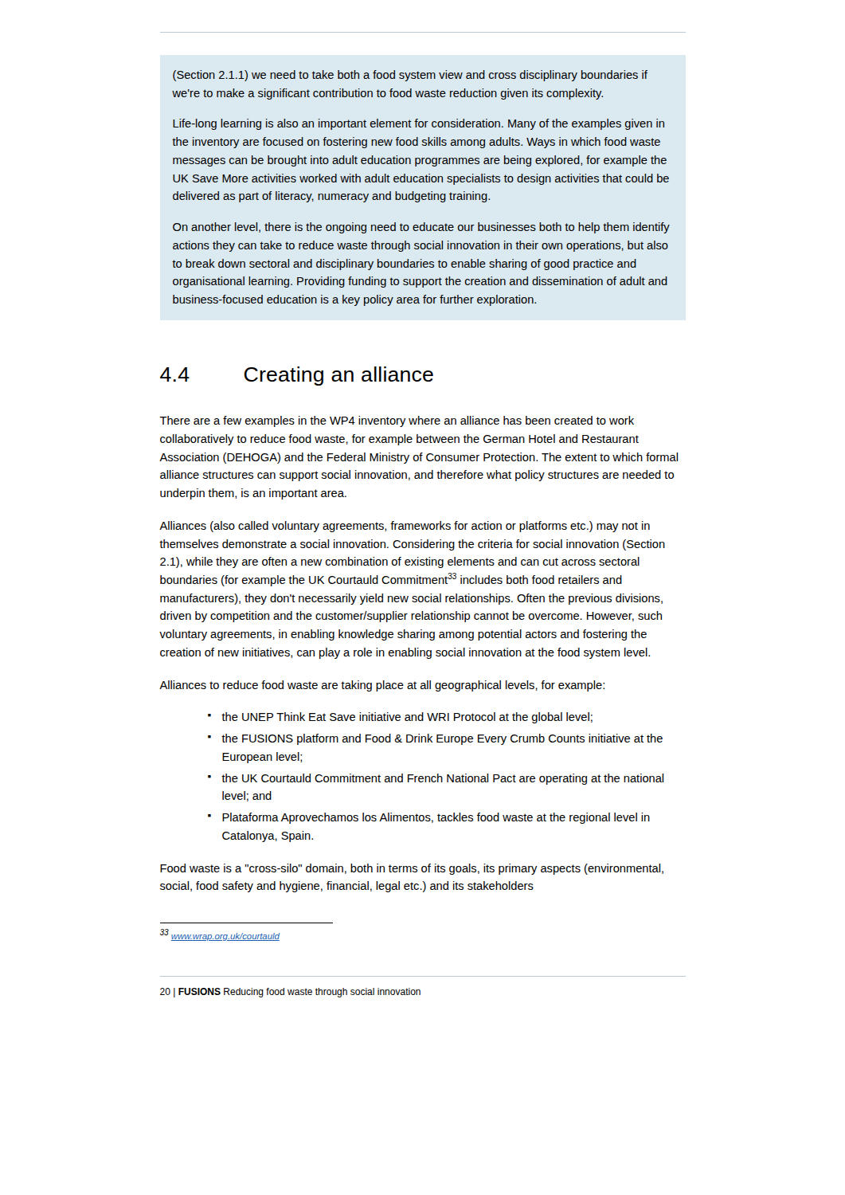(Section 2.1.1) we need to take both a food system view and cross disciplinary boundaries if we're to make a significant contribution to food waste reduction given its complexity.
Life-long learning is also an important element for consideration. Many of the examples given in the inventory are focused on fostering new food skills among adults. Ways in which food waste messages can be brought into adult education programmes are being explored, for example the UK Save More activities worked with adult education specialists to design activities that could be delivered as part of literacy, numeracy and budgeting training.
On another level, there is the ongoing need to educate our businesses both to help them identify actions they can take to reduce waste through social innovation in their own operations, but also to break down sectoral and disciplinary boundaries to enable sharing of good practice and organisational learning. Providing funding to support the creation and dissemination of adult and business-focused education is a key policy area for further exploration.
4.4 Creating an alliance
There are a few examples in the WP4 inventory where an alliance has been created to work collaboratively to reduce food waste, for example between the German Hotel and Restaurant Association (DEHOGA) and the Federal Ministry of Consumer Protection. The extent to which formal alliance structures can support social innovation, and therefore what policy structures are needed to underpin them, is an important area.
Alliances (also called voluntary agreements, frameworks for action or platforms etc.) may not in themselves demonstrate a social innovation. Considering the criteria for social innovation (Section 2.1), while they are often a new combination of existing elements and can cut across sectoral boundaries (for example the UK Courtauld Commitment33 includes both food retailers and manufacturers), they don't necessarily yield new social relationships. Often the previous divisions, driven by competition and the customer/supplier relationship cannot be overcome. However, such voluntary agreements, in enabling knowledge sharing among potential actors and fostering the creation of new initiatives, can play a role in enabling social innovation at the food system level.
Alliances to reduce food waste are taking place at all geographical levels, for example:
the UNEP Think Eat Save initiative and WRI Protocol at the global level;
the FUSIONS platform and Food & Drink Europe Every Crumb Counts initiative at the European level;
the UK Courtauld Commitment and French National Pact are operating at the national level; and
Plataforma Aprovechamos los Alimentos, tackles food waste at the regional level in Catalonya, Spain.
Food waste is a "cross-silo" domain, both in terms of its goals, its primary aspects (environmental, social, food safety and hygiene, financial, legal etc.) and its stakeholders
33 www.wrap.org.uk/courtauld
20 | FUSIONS Reducing food waste through social innovation